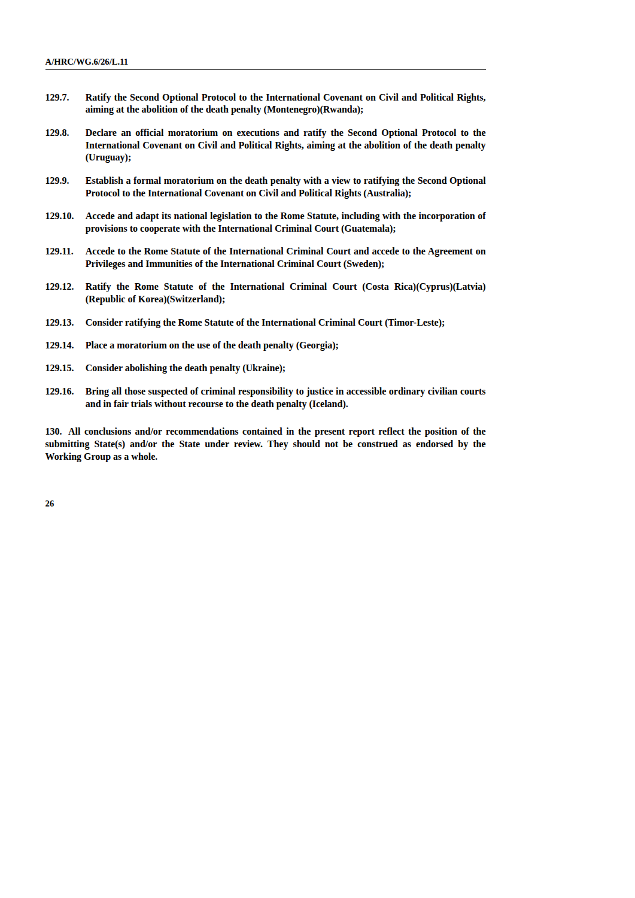A/HRC/WG.6/26/L.11
129.7.
Ratify the Second Optional Protocol to the International Covenant on Civil and Political Rights, aiming at the abolition of the death penalty (Montenegro)(Rwanda);
129.8.
Declare an official moratorium on executions and ratify the Second Optional Protocol to the International Covenant on Civil and Political Rights, aiming at the abolition of the death penalty (Uruguay);
129.9.
Establish a formal moratorium on the death penalty with a view to ratifying the Second Optional Protocol to the International Covenant on Civil and Political Rights (Australia);
129.10.
Accede and adapt its national legislation to the Rome Statute, including with the incorporation of provisions to cooperate with the International Criminal Court (Guatemala);
129.11.
Accede to the Rome Statute of the International Criminal Court and accede to the Agreement on Privileges and Immunities of the International Criminal Court (Sweden);
129.12.
Ratify the Rome Statute of the International Criminal Court (Costa Rica)(Cyprus)(Latvia)(Republic of Korea)(Switzerland);
129.13.
Consider ratifying the Rome Statute of the International Criminal Court (Timor-Leste);
129.14.
Place a moratorium on the use of the death penalty (Georgia);
129.15.
Consider abolishing the death penalty (Ukraine);
129.16.
Bring all those suspected of criminal responsibility to justice in accessible ordinary civilian courts and in fair trials without recourse to the death penalty (Iceland).
130. All conclusions and/or recommendations contained in the present report reflect the position of the submitting State(s) and/or the State under review. They should not be construed as endorsed by the Working Group as a whole.
26